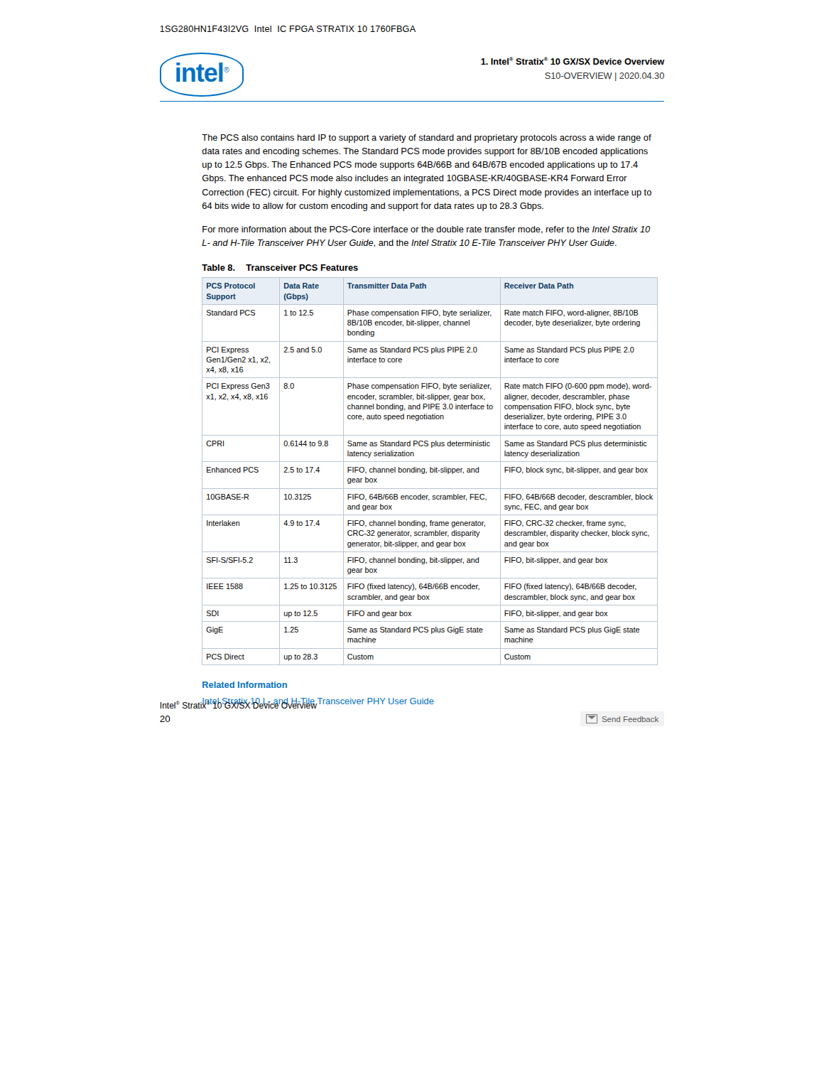1SG280HN1F43I2VG Intel IC FPGA STRATIX 10 1760FBGA
intel®
1. Intel® Stratix® 10 GX/SX Device Overview
S10-OVERVIEW | 2020.04.30
The PCS also contains hard IP to support a variety of standard and proprietary protocols across a wide range of data rates and encoding schemes. The Standard PCS mode provides support for 8B/10B encoded applications up to 12.5 Gbps. The Enhanced PCS mode supports 64B/66B and 64B/67B encoded applications up to 17.4 Gbps. The enhanced PCS mode also includes an integrated 10GBASE-KR/40GBASE-KR4 Forward Error Correction (FEC) circuit. For highly customized implementations, a PCS Direct mode provides an interface up to 64 bits wide to allow for custom encoding and support for data rates up to 28.3 Gbps.
For more information about the PCS-Core interface or the double rate transfer mode, refer to the Intel Stratix 10 L- and H-Tile Transceiver PHY User Guide, and the Intel Stratix 10 E-Tile Transceiver PHY User Guide.
Table 8. Transceiver PCS Features
| PCS Protocol Support | Data Rate (Gbps) | Transmitter Data Path | Receiver Data Path |
| --- | --- | --- | --- |
| Standard PCS | 1 to 12.5 | Phase compensation FIFO, byte serializer, 8B/10B encoder, bit-slipper, channel bonding | Rate match FIFO, word-aligner, 8B/10B decoder, byte deserializer, byte ordering |
| PCI Express Gen1/Gen2 x1, x2, x4, x8, x16 | 2.5 and 5.0 | Same as Standard PCS plus PIPE 2.0 interface to core | Same as Standard PCS plus PIPE 2.0 interface to core |
| PCI Express Gen3 x1, x2, x4, x8, x16 | 8.0 | Phase compensation FIFO, byte serializer, encoder, scrambler, bit-slipper, gear box, channel bonding, and PIPE 3.0 interface to core, auto speed negotiation | Rate match FIFO (0-600 ppm mode), word-aligner, decoder, descrambler, phase compensation FIFO, block sync, byte deserializer, byte ordering, PIPE 3.0 interface to core, auto speed negotiation |
| CPRI | 0.6144 to 9.8 | Same as Standard PCS plus deterministic latency serialization | Same as Standard PCS plus deterministic latency deserialization |
| Enhanced PCS | 2.5 to 17.4 | FIFO, channel bonding, bit-slipper, and gear box | FIFO, block sync, bit-slipper, and gear box |
| 10GBASE-R | 10.3125 | FIFO, 64B/66B encoder, scrambler, FEC, and gear box | FIFO, 64B/66B decoder, descrambler, block sync, FEC, and gear box |
| Interlaken | 4.9 to 17.4 | FIFO, channel bonding, frame generator, CRC-32 generator, scrambler, disparity generator, bit-slipper, and gear box | FIFO, CRC-32 checker, frame sync, descrambler, disparity checker, block sync, and gear box |
| SFI-S/SFI-5.2 | 11.3 | FIFO, channel bonding, bit-slipper, and gear box | FIFO, bit-slipper, and gear box |
| IEEE 1588 | 1.25 to 10.3125 | FIFO (fixed latency), 64B/66B encoder, scrambler, and gear box | FIFO (fixed latency), 64B/66B decoder, descrambler, block sync, and gear box |
| SDI | up to 12.5 | FIFO and gear box | FIFO, bit-slipper, and gear box |
| GigE | 1.25 | Same as Standard PCS plus GigE state machine | Same as Standard PCS plus GigE state machine |
| PCS Direct | up to 28.3 | Custom | Custom |
Related Information
Intel Stratix 10 L- and H-Tile Transceiver PHY User Guide
Intel® Stratix® 10 GX/SX Device Overview
20
Send Feedback